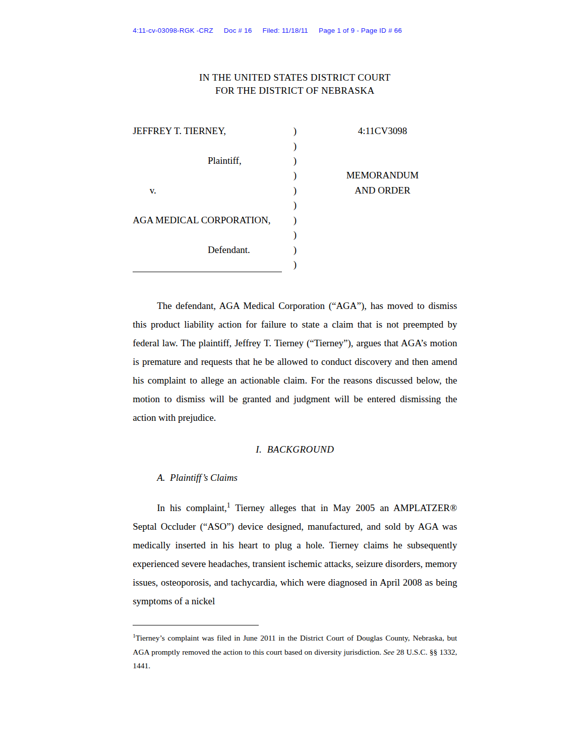4:11-cv-03098-RGK -CRZ Doc # 16 Filed: 11/18/11 Page 1 of 9 - Page ID # 66
IN THE UNITED STATES DISTRICT COURT
FOR THE DISTRICT OF NEBRASKA
| JEFFREY T. TIERNEY, | ) | 4:11CV3098 |
| | ) | |
| Plaintiff, | ) | |
| | ) | MEMORANDUM |
| v. | ) | AND ORDER |
| | ) | |
| AGA MEDICAL CORPORATION, | ) | |
| | ) | |
| Defendant. | ) | |
| | ) | |
The defendant, AGA Medical Corporation (“AGA”), has moved to dismiss this product liability action for failure to state a claim that is not preempted by federal law. The plaintiff, Jeffrey T. Tierney (“Tierney”), argues that AGA’s motion is premature and requests that he be allowed to conduct discovery and then amend his complaint to allege an actionable claim. For the reasons discussed below, the motion to dismiss will be granted and judgment will be entered dismissing the action with prejudice.
I. BACKGROUND
A. Plaintiff’s Claims
In his complaint,1 Tierney alleges that in May 2005 an AMPLATZER® Septal Occluder (“ASO”) device designed, manufactured, and sold by AGA was medically inserted in his heart to plug a hole. Tierney claims he subsequently experienced severe headaches, transient ischemic attacks, seizure disorders, memory issues, osteoporosis, and tachycardia, which were diagnosed in April 2008 as being symptoms of a nickel
1Tierney’s complaint was filed in June 2011 in the District Court of Douglas County, Nebraska, but AGA promptly removed the action to this court based on diversity jurisdiction. See 28 U.S.C. §§ 1332, 1441.